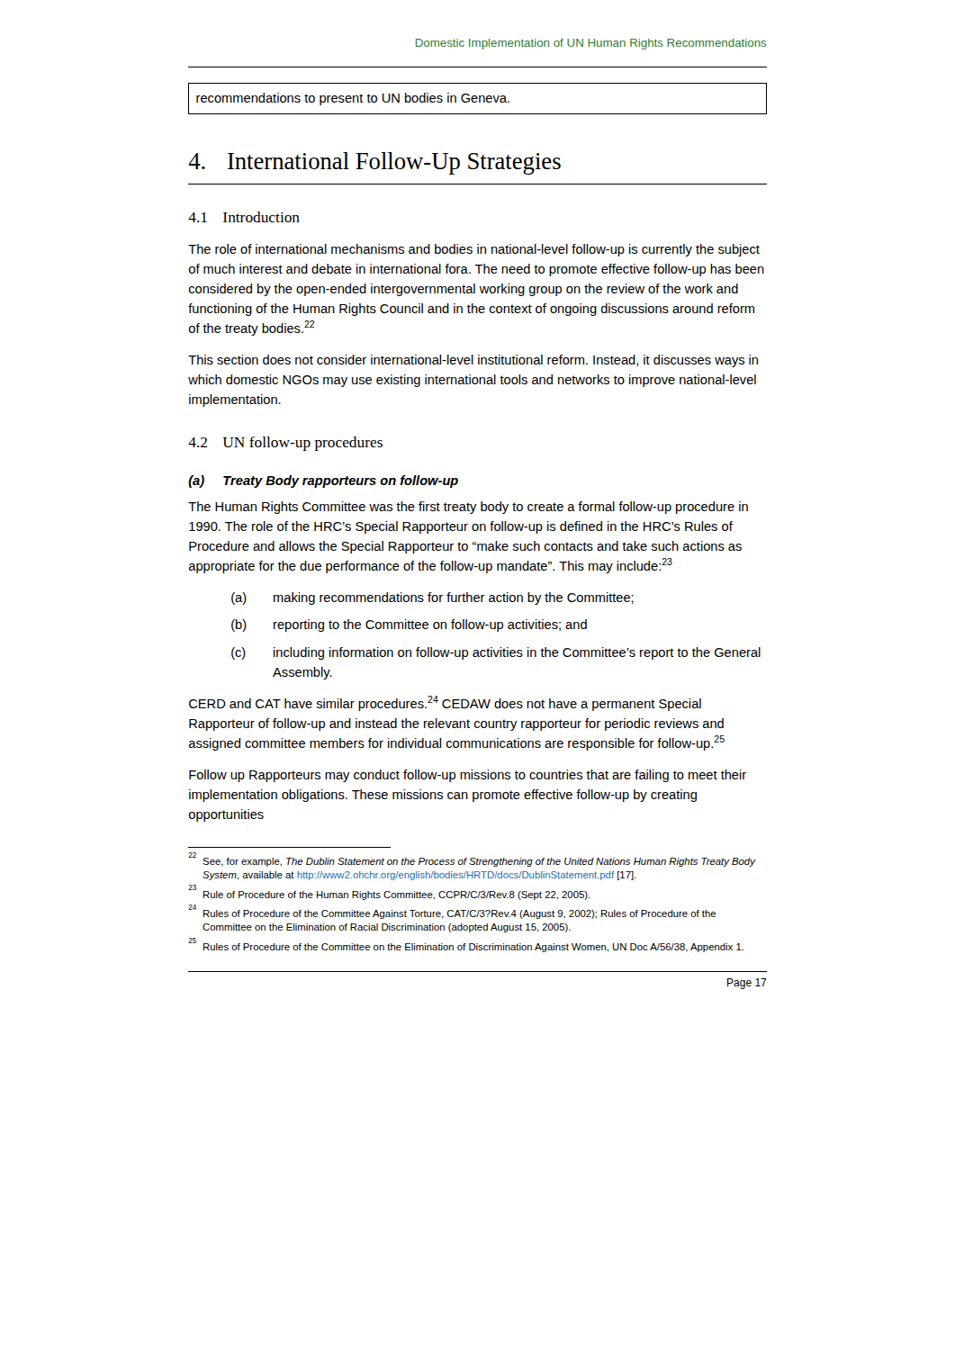Domestic Implementation of UN Human Rights Recommendations
recommendations to present to UN bodies in Geneva.
4. International Follow-Up Strategies
4.1 Introduction
The role of international mechanisms and bodies in national-level follow-up is currently the subject of much interest and debate in international fora. The need to promote effective follow-up has been considered by the open-ended intergovernmental working group on the review of the work and functioning of the Human Rights Council and in the context of ongoing discussions around reform of the treaty bodies.22
This section does not consider international-level institutional reform. Instead, it discusses ways in which domestic NGOs may use existing international tools and networks to improve national-level implementation.
4.2 UN follow-up procedures
(a) Treaty Body rapporteurs on follow-up
The Human Rights Committee was the first treaty body to create a formal follow-up procedure in 1990. The role of the HRC’s Special Rapporteur on follow-up is defined in the HRC’s Rules of Procedure and allows the Special Rapporteur to “make such contacts and take such actions as appropriate for the due performance of the follow-up mandate”. This may include:23
(a) making recommendations for further action by the Committee;
(b) reporting to the Committee on follow-up activities; and
(c) including information on follow-up activities in the Committee’s report to the General Assembly.
CERD and CAT have similar procedures.24 CEDAW does not have a permanent Special Rapporteur of follow-up and instead the relevant country rapporteur for periodic reviews and assigned committee members for individual communications are responsible for follow-up.25
Follow up Rapporteurs may conduct follow-up missions to countries that are failing to meet their implementation obligations. These missions can promote effective follow-up by creating opportunities
22 See, for example, The Dublin Statement on the Process of Strengthening of the United Nations Human Rights Treaty Body System, available at http://www2.ohchr.org/english/bodies/HRTD/docs/DublinStatement.pdf [17].
23 Rule of Procedure of the Human Rights Committee, CCPR/C/3/Rev.8 (Sept 22, 2005).
24 Rules of Procedure of the Committee Against Torture, CAT/C/3?Rev.4 (August 9, 2002); Rules of Procedure of the Committee on the Elimination of Racial Discrimination (adopted August 15, 2005).
25 Rules of Procedure of the Committee on the Elimination of Discrimination Against Women, UN Doc A/56/38, Appendix 1.
Page 17